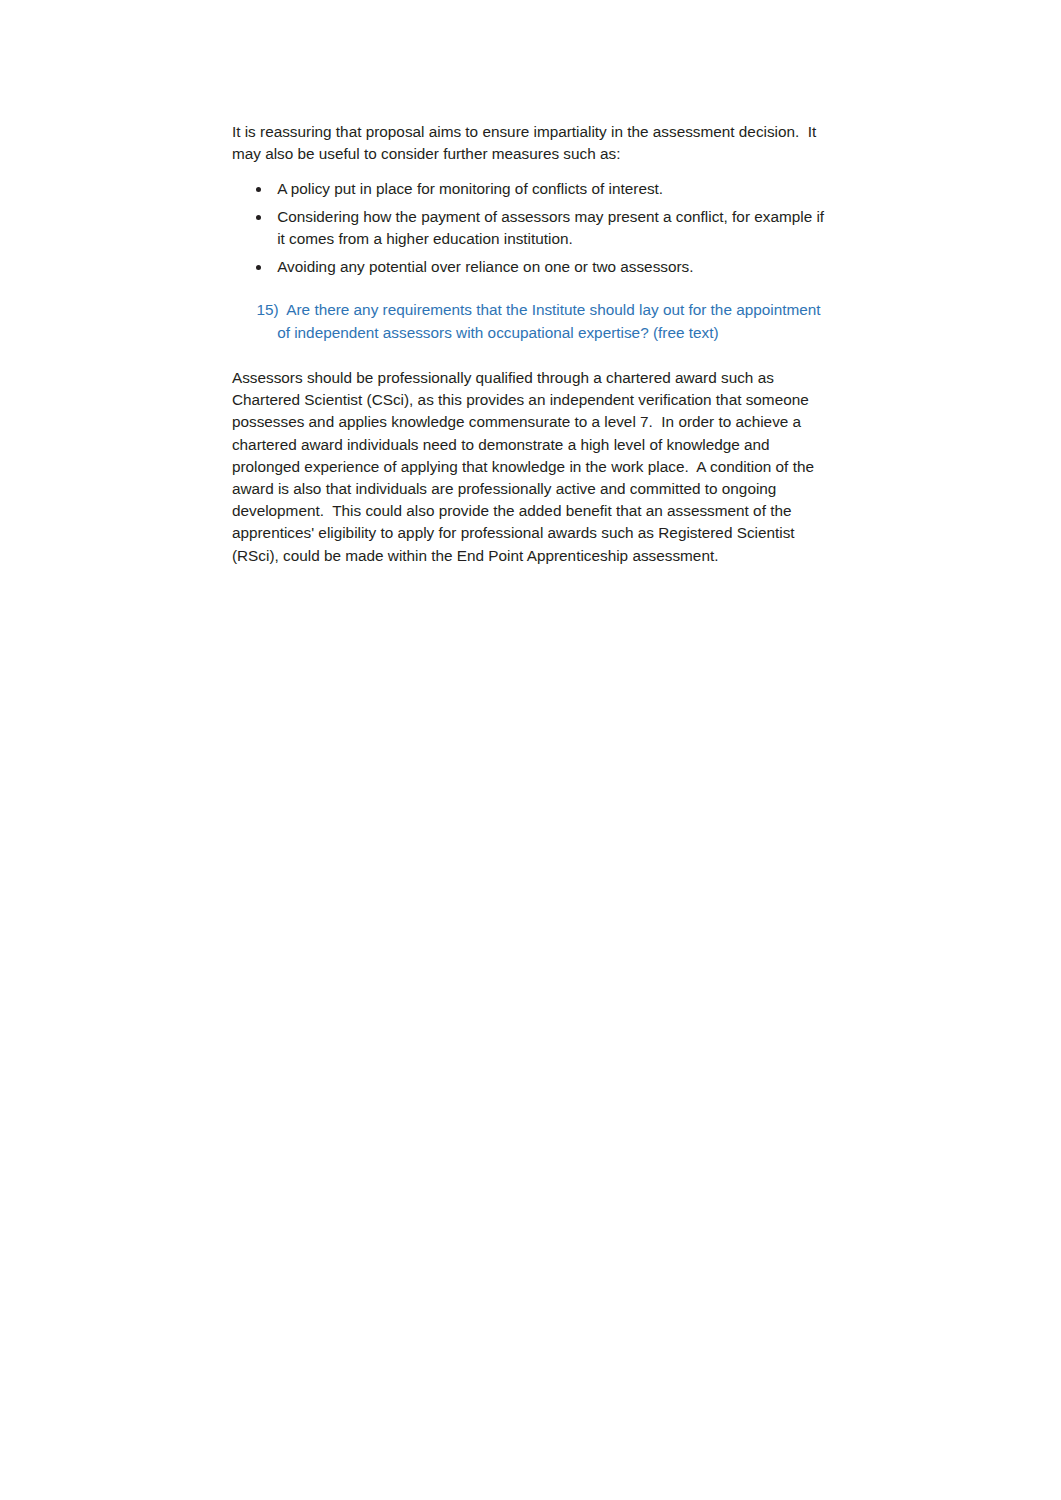It is reassuring that proposal aims to ensure impartiality in the assessment decision. It may also be useful to consider further measures such as:
A policy put in place for monitoring of conflicts of interest.
Considering how the payment of assessors may present a conflict, for example if it comes from a higher education institution.
Avoiding any potential over reliance on one or two assessors.
15) Are there any requirements that the Institute should lay out for the appointment of independent assessors with occupational expertise? (free text)
Assessors should be professionally qualified through a chartered award such as Chartered Scientist (CSci), as this provides an independent verification that someone possesses and applies knowledge commensurate to a level 7. In order to achieve a chartered award individuals need to demonstrate a high level of knowledge and prolonged experience of applying that knowledge in the work place. A condition of the award is also that individuals are professionally active and committed to ongoing development. This could also provide the added benefit that an assessment of the apprentices' eligibility to apply for professional awards such as Registered Scientist (RSci), could be made within the End Point Apprenticeship assessment.